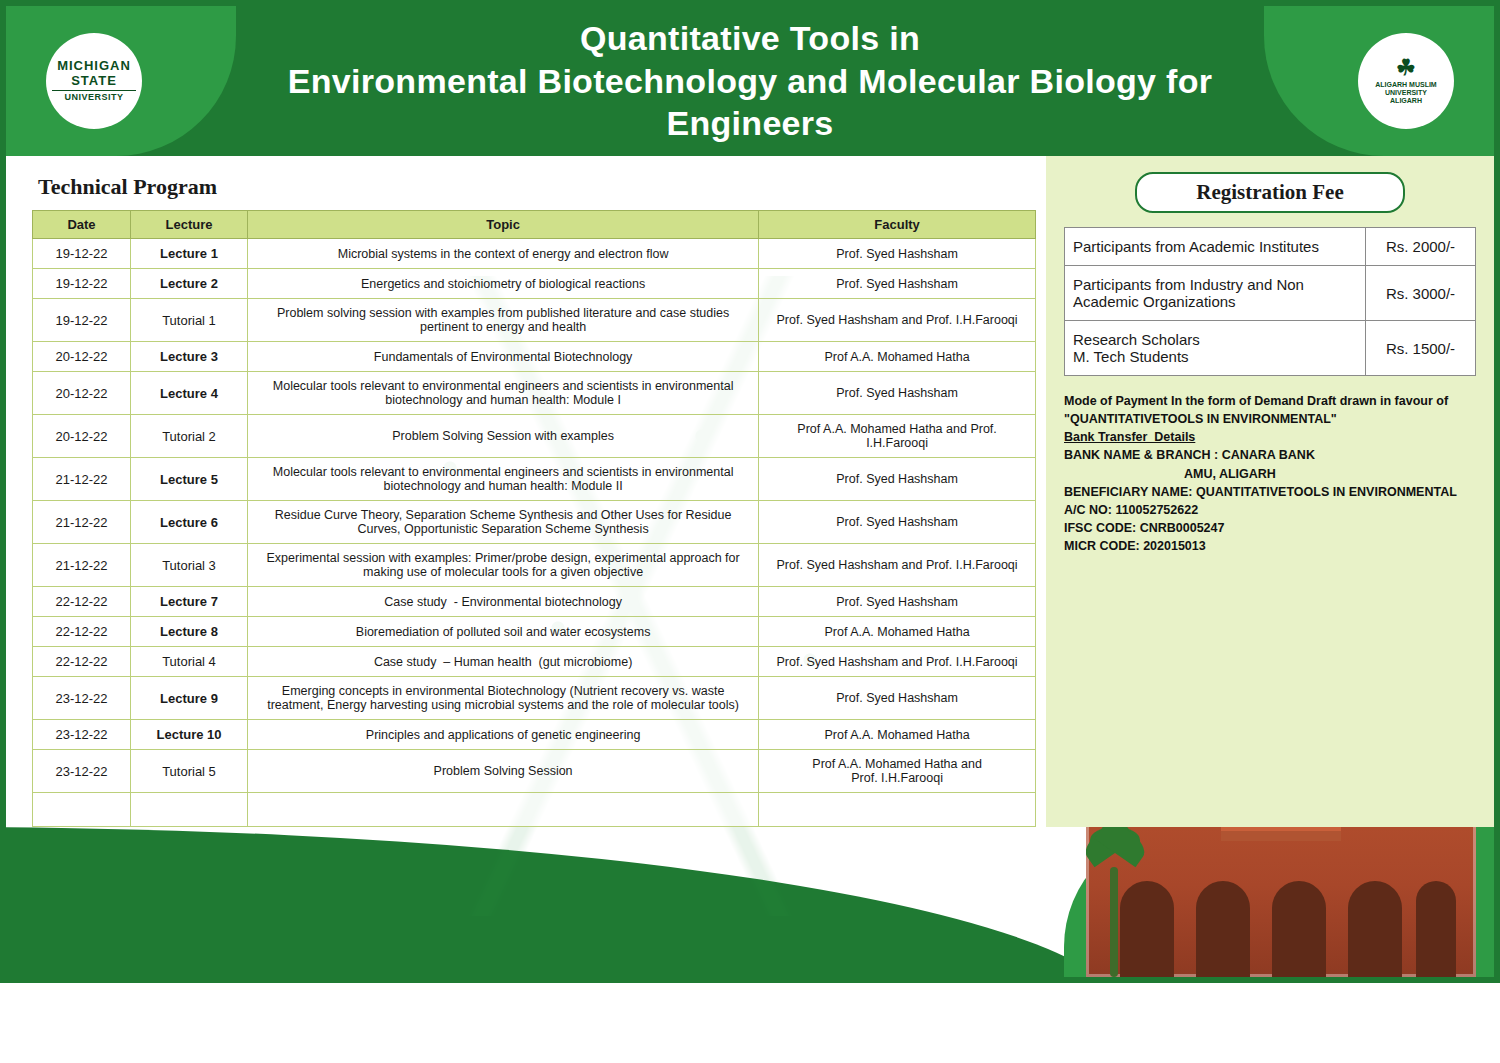MICHIGAN STATE UNIVERSITY
Quantitative Tools in
Environmental Biotechnology and Molecular Biology for Engineers
☘ ALIGARH MUSLIM
UNIVERSITY
ALIGARH
Technical Program
| Date | Lecture | Topic | Faculty |
| --- | --- | --- | --- |
| 19-12-22 | Lecture 1 | Microbial systems in the context of energy and electron flow | Prof. Syed Hashsham |
| 19-12-22 | Lecture 2 | Energetics and stoichiometry of biological reactions | Prof. Syed Hashsham |
| 19-12-22 | Tutorial 1 | Problem solving session with examples from published literature and case studies pertinent to energy and health | Prof. Syed Hashsham and Prof. I.H.Farooqi |
| 20-12-22 | Lecture 3 | Fundamentals of Environmental Biotechnology | Prof A.A. Mohamed Hatha |
| 20-12-22 | Lecture 4 | Molecular tools relevant to environmental engineers and scientists in environmental biotechnology and human health: Module I | Prof. Syed Hashsham |
| 20-12-22 | Tutorial 2 | Problem Solving Session with examples | Prof A.A. Mohamed Hatha and Prof. I.H.Farooqi |
| 21-12-22 | Lecture 5 | Molecular tools relevant to environmental engineers and scientists in environmental biotechnology and human health: Module II | Prof. Syed Hashsham |
| 21-12-22 | Lecture 6 | Residue Curve Theory, Separation Scheme Synthesis and Other Uses for Residue Curves, Opportunistic Separation Scheme Synthesis | Prof. Syed Hashsham |
| 21-12-22 | Tutorial 3 | Experimental session with examples: Primer/probe design, experimental approach for making use of molecular tools for a given objective | Prof. Syed Hashsham and Prof. I.H.Farooqi |
| 22-12-22 | Lecture 7 | Case study - Environmental biotechnology | Prof. Syed Hashsham |
| 22-12-22 | Lecture 8 | Bioremediation of polluted soil and water ecosystems | Prof A.A. Mohamed Hatha |
| 22-12-22 | Tutorial 4 | Case study – Human health (gut microbiome) | Prof. Syed Hashsham and Prof. I.H.Farooqi |
| 23-12-22 | Lecture 9 | Emerging concepts in environmental Biotechnology (Nutrient recovery vs. waste treatment, Energy harvesting using microbial systems and the role of molecular tools) | Prof. Syed Hashsham |
| 23-12-22 | Lecture 10 | Principles and applications of genetic engineering | Prof A.A. Mohamed Hatha |
| 23-12-22 | Tutorial 5 | Problem Solving Session | Prof A.A. Mohamed Hatha and Prof. I.H.Farooqi |
Registration Fee
| Participants from Academic Institutes | Rs. 2000/- |
| Participants from Industry and Non Academic Organizations | Rs. 3000/- |
| Research Scholars M. Tech Students | Rs. 1500/- |
Mode of Payment In the form of Demand Draft drawn in favour of
"QUANTITATIVETOOLS IN ENVIRONMENTAL"
Bank Transfer Details
BANK NAME & BRANCH : CANARA BANK
AMU, ALIGARH
BENEFICIARY NAME: QUANTITATIVETOOLS IN ENVIRONMENTAL
A/C NO: 110052752622
IFSC CODE: CNRB0005247
MICR CODE: 202015013